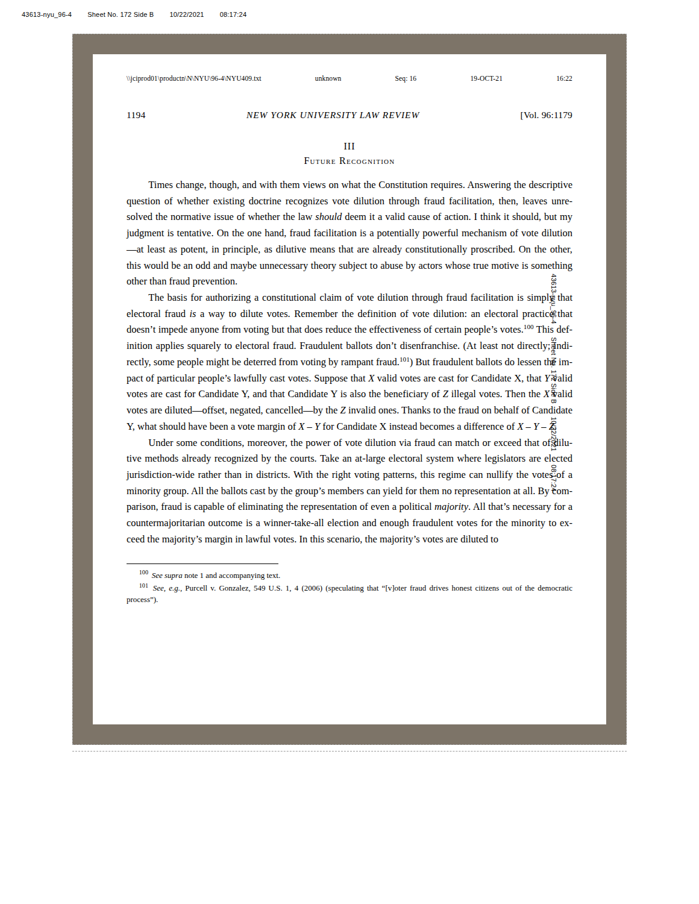43613-nyu_96-4 Sheet No. 172 Side B 10/22/202108:17:24
43613-nyu_96-4 Sheet No. 172 Side B 10/22/202108:17:24
\\jciprod01\productn\N\NYU\96-4\NYU409.txt unknown Seq: 16 19-OCT-21 16:22
1194 NEW YORK UNIVERSITY LAW REVIEW [Vol. 96:1179
III
Future Recognition
Times change, though, and with them views on what the Constitution requires. Answering the descriptive question of whether existing doctrine recognizes vote dilution through fraud facilitation, then, leaves unresolved the normative issue of whether the law should deem it a valid cause of action. I think it should, but my judgment is tentative. On the one hand, fraud facilitation is a potentially powerful mechanism of vote dilution—at least as potent, in principle, as dilutive means that are already constitutionally proscribed. On the other, this would be an odd and maybe unnecessary theory subject to abuse by actors whose true motive is something other than fraud prevention.
The basis for authorizing a constitutional claim of vote dilution through fraud facilitation is simply that electoral fraud is a way to dilute votes. Remember the definition of vote dilution: an electoral practice that doesn’t impede anyone from voting but that does reduce the effectiveness of certain people’s votes.100 This definition applies squarely to electoral fraud. Fraudulent ballots don’t disenfranchise. (At least not directly; indirectly, some people might be deterred from voting by rampant fraud.101) But fraudulent ballots do lessen the impact of particular people’s lawfully cast votes. Suppose that X valid votes are cast for Candidate X, that Y valid votes are cast for Candidate Y, and that Candidate Y is also the beneficiary of Z illegal votes. Then the X valid votes are diluted—offset, negated, cancelled—by the Z invalid ones. Thanks to the fraud on behalf of Candidate Y, what should have been a vote margin of X – Y for Candidate X instead becomes a difference of X – Y – Z.
Under some conditions, moreover, the power of vote dilution via fraud can match or exceed that of dilutive methods already recognized by the courts. Take an at-large electoral system where legislators are elected jurisdiction-wide rather than in districts. With the right voting patterns, this regime can nullify the votes of a minority group. All the ballots cast by the group’s members can yield for them no representation at all. By comparison, fraud is capable of eliminating the representation of even a political majority. All that’s necessary for a countermajoritarian outcome is a winner-take-all election and enough fraudulent votes for the minority to exceed the majority’s margin in lawful votes. In this scenario, the majority’s votes are diluted to
100 See supra note 1 and accompanying text.
101 See, e.g., Purcell v. Gonzalez, 549 U.S. 1, 4 (2006) (speculating that “[v]oter fraud drives honest citizens out of the democratic process”).